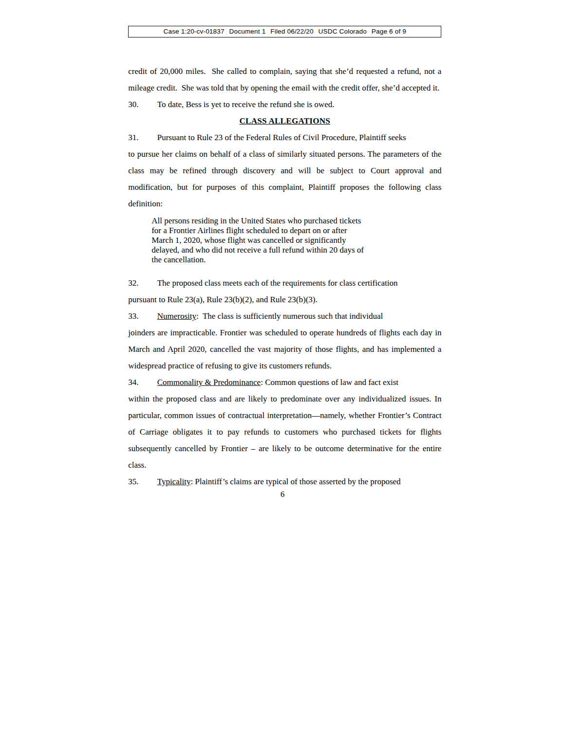Case 1:20-cv-01837 Document 1 Filed 06/22/20 USDC Colorado Page 6 of 9
credit of 20,000 miles. She called to complain, saying that she’d requested a refund, not a mileage credit. She was told that by opening the email with the credit offer, she’d accepted it.
30. To date, Bess is yet to receive the refund she is owed.
CLASS ALLEGATIONS
31. Pursuant to Rule 23 of the Federal Rules of Civil Procedure, Plaintiff seeks
to pursue her claims on behalf of a class of similarly situated persons. The parameters of the class may be refined through discovery and will be subject to Court approval and modification, but for purposes of this complaint, Plaintiff proposes the following class definition:
All persons residing in the United States who purchased tickets for a Frontier Airlines flight scheduled to depart on or after March 1, 2020, whose flight was cancelled or significantly delayed, and who did not receive a full refund within 20 days of the cancellation.
32. The proposed class meets each of the requirements for class certification
pursuant to Rule 23(a), Rule 23(b)(2), and Rule 23(b)(3).
33. Numerosity: The class is sufficiently numerous such that individual
joinders are impracticable. Frontier was scheduled to operate hundreds of flights each day in March and April 2020, cancelled the vast majority of those flights, and has implemented a widespread practice of refusing to give its customers refunds.
34. Commonality & Predominance: Common questions of law and fact exist
within the proposed class and are likely to predominate over any individualized issues. In particular, common issues of contractual interpretation—namely, whether Frontier’s Contract of Carriage obligates it to pay refunds to customers who purchased tickets for flights subsequently cancelled by Frontier – are likely to be outcome determinative for the entire class.
35. Typicality: Plaintiff’s claims are typical of those asserted by the proposed
6